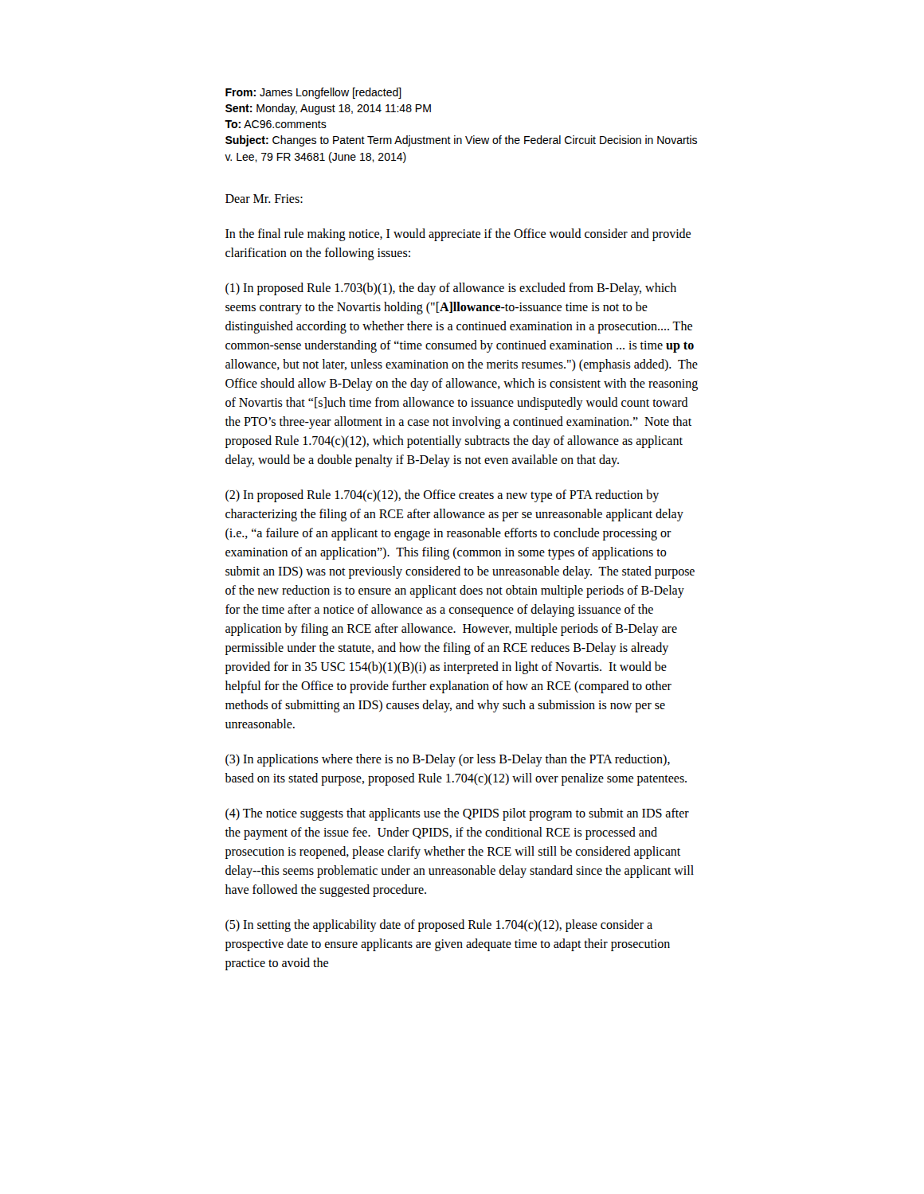From: James Longfellow [redacted]
Sent: Monday, August 18, 2014 11:48 PM
To: AC96.comments
Subject: Changes to Patent Term Adjustment in View of the Federal Circuit Decision in Novartis v. Lee, 79 FR 34681 (June 18, 2014)
Dear Mr. Fries:
In the final rule making notice, I would appreciate if the Office would consider and provide clarification on the following issues:
(1) In proposed Rule 1.703(b)(1), the day of allowance is excluded from B-Delay, which seems contrary to the Novartis holding ("[A]llowance-to-issuance time is not to be distinguished according to whether there is a continued examination in a prosecution.... The common-sense understanding of “time consumed by continued examination ... is time up to allowance, but not later, unless examination on the merits resumes.") (emphasis added). The Office should allow B-Delay on the day of allowance, which is consistent with the reasoning of Novartis that “[s]uch time from allowance to issuance undisputedly would count toward the PTO’s three-year allotment in a case not involving a continued examination.” Note that proposed Rule 1.704(c)(12), which potentially subtracts the day of allowance as applicant delay, would be a double penalty if B-Delay is not even available on that day.
(2) In proposed Rule 1.704(c)(12), the Office creates a new type of PTA reduction by characterizing the filing of an RCE after allowance as per se unreasonable applicant delay (i.e., “a failure of an applicant to engage in reasonable efforts to conclude processing or examination of an application”). This filing (common in some types of applications to submit an IDS) was not previously considered to be unreasonable delay. The stated purpose of the new reduction is to ensure an applicant does not obtain multiple periods of B-Delay for the time after a notice of allowance as a consequence of delaying issuance of the application by filing an RCE after allowance. However, multiple periods of B-Delay are permissible under the statute, and how the filing of an RCE reduces B-Delay is already provided for in 35 USC 154(b)(1)(B)(i) as interpreted in light of Novartis. It would be helpful for the Office to provide further explanation of how an RCE (compared to other methods of submitting an IDS) causes delay, and why such a submission is now per se unreasonable.
(3) In applications where there is no B-Delay (or less B-Delay than the PTA reduction), based on its stated purpose, proposed Rule 1.704(c)(12) will over penalize some patentees.
(4) The notice suggests that applicants use the QPIDS pilot program to submit an IDS after the payment of the issue fee. Under QPIDS, if the conditional RCE is processed and prosecution is reopened, please clarify whether the RCE will still be considered applicant delay--this seems problematic under an unreasonable delay standard since the applicant will have followed the suggested procedure.
(5) In setting the applicability date of proposed Rule 1.704(c)(12), please consider a prospective date to ensure applicants are given adequate time to adapt their prosecution practice to avoid the